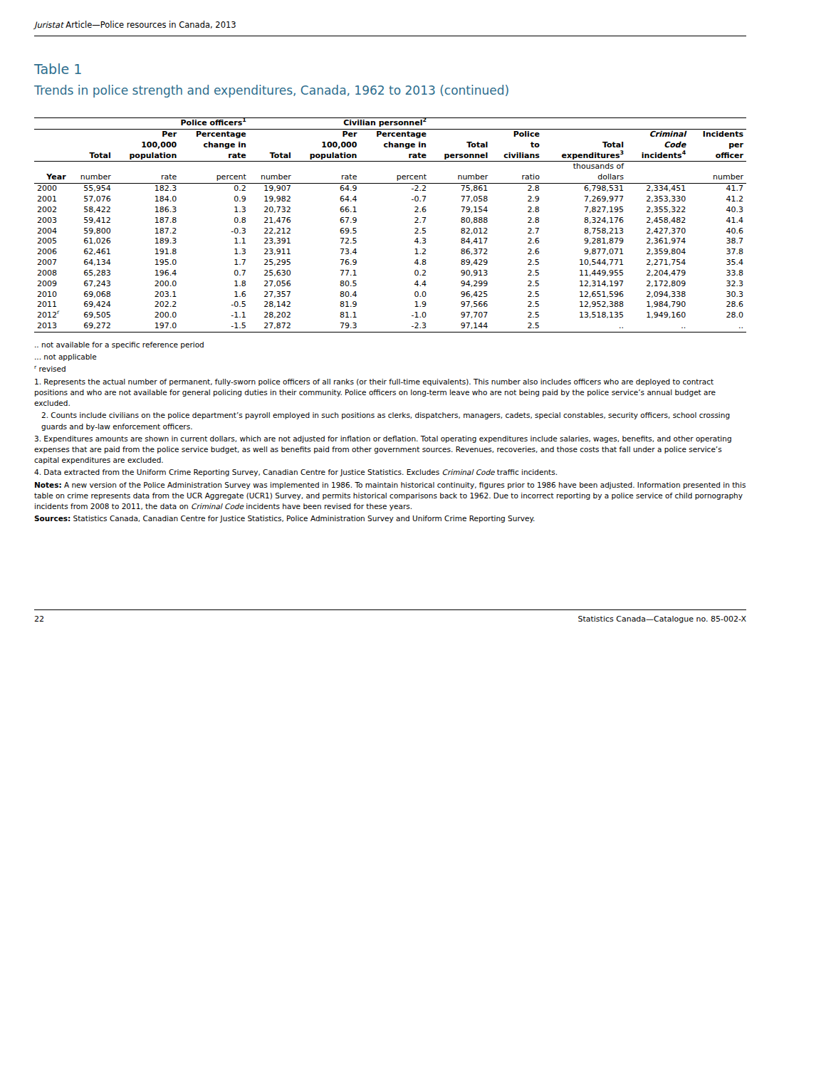Juristat Article—Police resources in Canada, 2013
Table 1
Trends in police strength and expenditures, Canada, 1962 to 2013 (continued)
| | Police officers 1 | Civilian personnel 2 | | | | | |
| --- | --- | --- | --- | --- | --- | --- | --- |
| | | Per | Percentage | | Per | Percentage | | Police | | Criminal | Incidents |
| | | 100,000 | change in | | 100,000 | change in | Total | to | Total | Code | per |
| | Total | population | rate | Total | population | rate | personnel | civilians | expenditures 3 | incidents 4 | officer |
| | | | | | | | | | thousands of | | |
| Year | number | rate | percent | number | rate | percent | number | ratio | dollars | | number |
| 2000 | 55,954 | 182.3 | 0.2 | 19,907 | 64.9 | -2.2 | 75,861 | 2.8 | 6,798,531 | 2,334,451 | 41.7 |
| 2001 | 57,076 | 184.0 | 0.9 | 19,982 | 64.4 | -0.7 | 77,058 | 2.9 | 7,269,977 | 2,353,330 | 41.2 |
| 2002 | 58,422 | 186.3 | 1.3 | 20,732 | 66.1 | 2.6 | 79,154 | 2.8 | 7,827,195 | 2,355,322 | 40.3 |
| 2003 | 59,412 | 187.8 | 0.8 | 21,476 | 67.9 | 2.7 | 80,888 | 2.8 | 8,324,176 | 2,458,482 | 41.4 |
| 2004 | 59,800 | 187.2 | -0.3 | 22,212 | 69.5 | 2.5 | 82,012 | 2.7 | 8,758,213 | 2,427,370 | 40.6 |
| 2005 | 61,026 | 189.3 | 1.1 | 23,391 | 72.5 | 4.3 | 84,417 | 2.6 | 9,281,879 | 2,361,974 | 38.7 |
| 2006 | 62,461 | 191.8 | 1.3 | 23,911 | 73.4 | 1.2 | 86,372 | 2.6 | 9,877,071 | 2,359,804 | 37.8 |
| 2007 | 64,134 | 195.0 | 1.7 | 25,295 | 76.9 | 4.8 | 89,429 | 2.5 | 10,544,771 | 2,271,754 | 35.4 |
| 2008 | 65,283 | 196.4 | 0.7 | 25,630 | 77.1 | 0.2 | 90,913 | 2.5 | 11,449,955 | 2,204,479 | 33.8 |
| 2009 | 67,243 | 200.0 | 1.8 | 27,056 | 80.5 | 4.4 | 94,299 | 2.5 | 12,314,197 | 2,172,809 | 32.3 |
| 2010 | 69,068 | 203.1 | 1.6 | 27,357 | 80.4 | 0.0 | 96,425 | 2.5 | 12,651,596 | 2,094,338 | 30.3 |
| 2011 | 69,424 | 202.2 | -0.5 | 28,142 | 81.9 | 1.9 | 97,566 | 2.5 | 12,952,388 | 1,984,790 | 28.6 |
| 2012 r | 69,505 | 200.0 | -1.1 | 28,202 | 81.1 | -1.0 | 97,707 | 2.5 | 13,518,135 | 1,949,160 | 28.0 |
| 2013 | 69,272 | 197.0 | -1.5 | 27,872 | 79.3 | -2.3 | 97,144 | 2.5 | .. | .. | .. |
.. not available for a specific reference period
... not applicable
r revised
1. Represents the actual number of permanent, fully-sworn police officers of all ranks (or their full-time equivalents). This number also includes officers who are deployed to contract positions and who are not available for general policing duties in their community. Police officers on long-term leave who are not being paid by the police service’s annual budget are excluded.
2. Counts include civilians on the police department’s payroll employed in such positions as clerks, dispatchers, managers, cadets, special constables, security officers, school crossing guards and by-law enforcement officers.
3. Expenditures amounts are shown in current dollars, which are not adjusted for inflation or deflation. Total operating expenditures include salaries, wages, benefits, and other operating expenses that are paid from the police service budget, as well as benefits paid from other government sources. Revenues, recoveries, and those costs that fall under a police service’s capital expenditures are excluded.
4. Data extracted from the Uniform Crime Reporting Survey, Canadian Centre for Justice Statistics. Excludes Criminal Code traffic incidents.
Notes: A new version of the Police Administration Survey was implemented in 1986. To maintain historical continuity, figures prior to 1986 have been adjusted. Information presented in this table on crime represents data from the UCR Aggregate (UCR1) Survey, and permits historical comparisons back to 1962. Due to incorrect reporting by a police service of child pornography incidents from 2008 to 2011, the data on Criminal Code incidents have been revised for these years.
Sources: Statistics Canada, Canadian Centre for Justice Statistics, Police Administration Survey and Uniform Crime Reporting Survey.
22
Statistics Canada—Catalogue no. 85-002-X